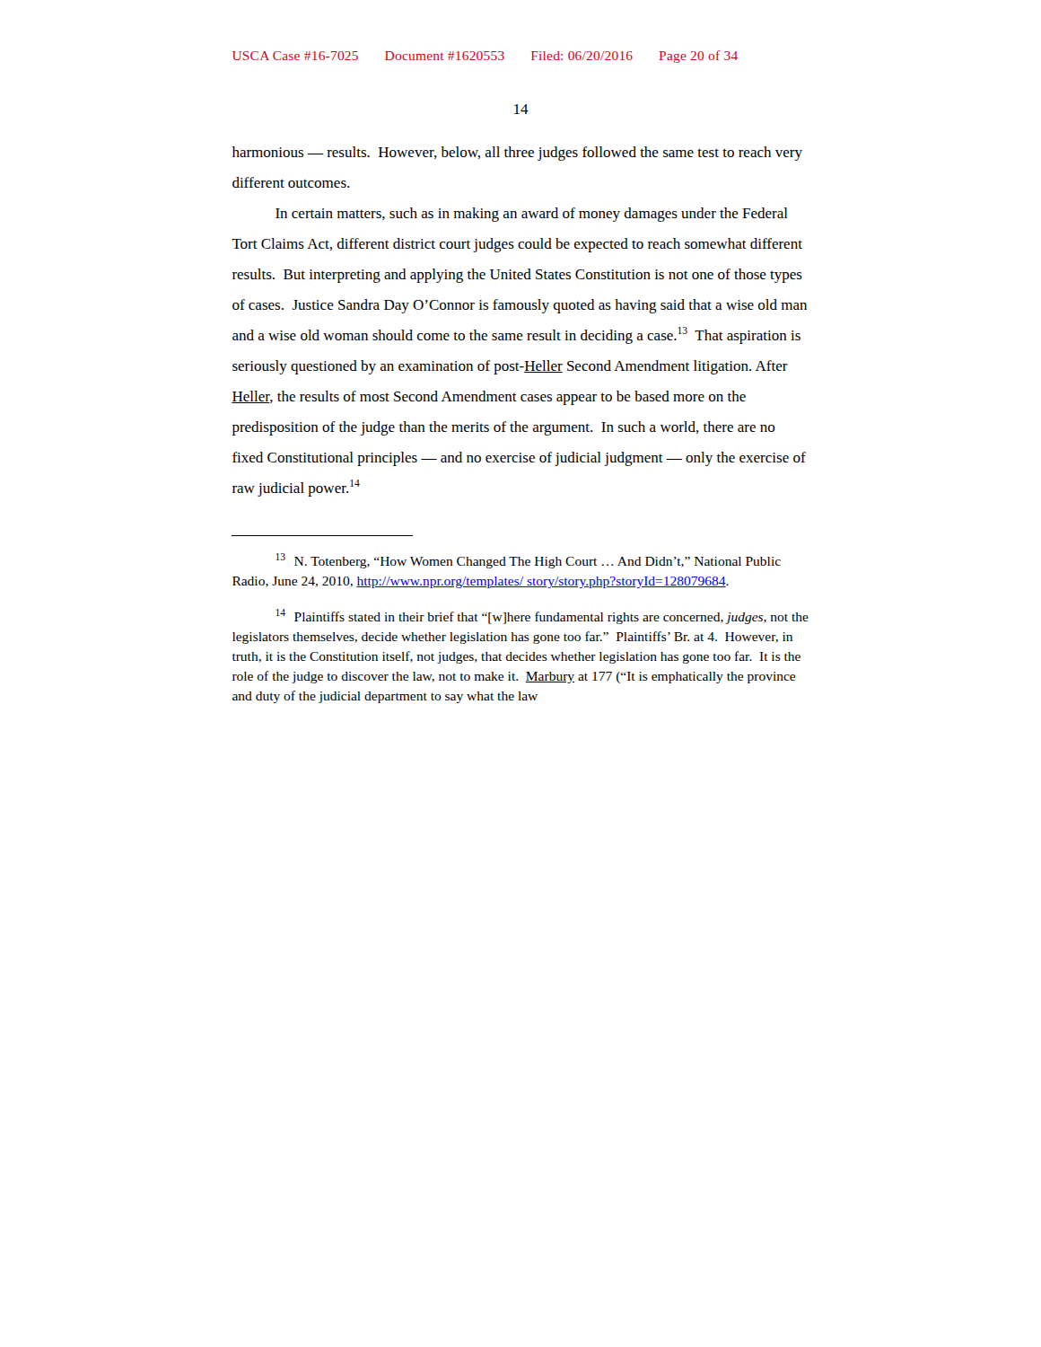USCA Case #16-7025 Document #1620553 Filed: 06/20/2016 Page 20 of 34
14
harmonious — results. However, below, all three judges followed the same test to reach very different outcomes.
In certain matters, such as in making an award of money damages under the Federal Tort Claims Act, different district court judges could be expected to reach somewhat different results. But interpreting and applying the United States Constitution is not one of those types of cases. Justice Sandra Day O’Connor is famously quoted as having said that a wise old man and a wise old woman should come to the same result in deciding a case.13 That aspiration is seriously questioned by an examination of post-Heller Second Amendment litigation. After Heller, the results of most Second Amendment cases appear to be based more on the predisposition of the judge than the merits of the argument. In such a world, there are no fixed Constitutional principles — and no exercise of judicial judgment — only the exercise of raw judicial power.14
13 N. Totenberg, “How Women Changed The High Court … And Didn’t,” National Public Radio, June 24, 2010, http://www.npr.org/templates/ story/story.php?storyId=128079684.
14 Plaintiffs stated in their brief that “[w]here fundamental rights are concerned, judges, not the legislators themselves, decide whether legislation has gone too far.” Plaintiffs’ Br. at 4. However, in truth, it is the Constitution itself, not judges, that decides whether legislation has gone too far. It is the role of the judge to discover the law, not to make it. Marbury at 177 (“It is emphatically the province and duty of the judicial department to say what the law